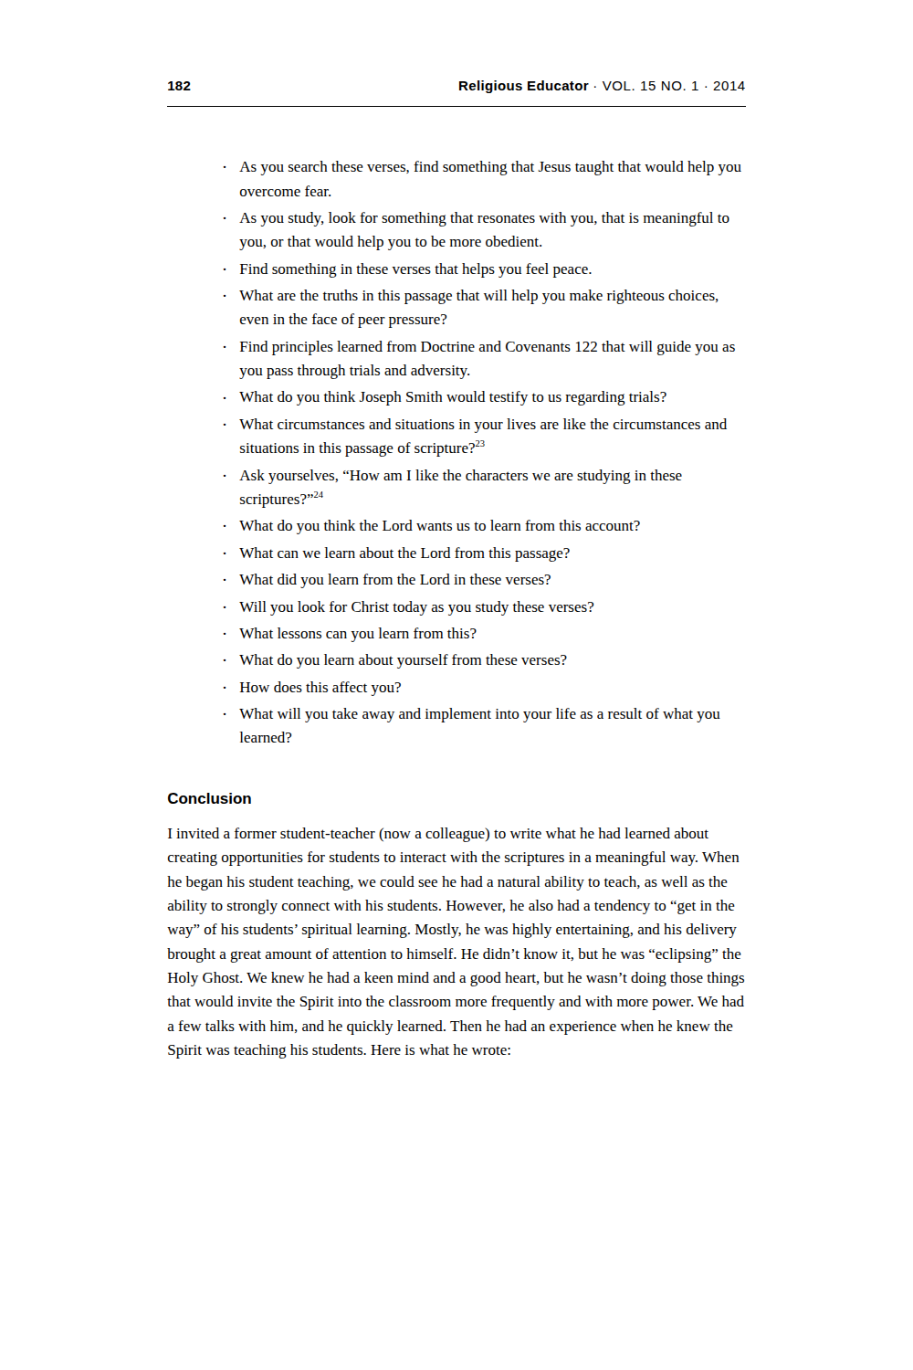182 Religious Educator · VOL. 15 NO. 1 · 2014
As you search these verses, find something that Jesus taught that would help you overcome fear.
As you study, look for something that resonates with you, that is meaningful to you, or that would help you to be more obedient.
Find something in these verses that helps you feel peace.
What are the truths in this passage that will help you make righteous choices, even in the face of peer pressure?
Find principles learned from Doctrine and Covenants 122 that will guide you as you pass through trials and adversity.
What do you think Joseph Smith would testify to us regarding trials?
What circumstances and situations in your lives are like the circumstances and situations in this passage of scripture?23
Ask yourselves, “How am I like the characters we are studying in these scriptures?”24
What do you think the Lord wants us to learn from this account?
What can we learn about the Lord from this passage?
What did you learn from the Lord in these verses?
Will you look for Christ today as you study these verses?
What lessons can you learn from this?
What do you learn about yourself from these verses?
How does this affect you?
What will you take away and implement into your life as a result of what you learned?
Conclusion
I invited a former student-teacher (now a colleague) to write what he had learned about creating opportunities for students to interact with the scriptures in a meaningful way. When he began his student teaching, we could see he had a natural ability to teach, as well as the ability to strongly connect with his students. However, he also had a tendency to “get in the way” of his students’ spiritual learning. Mostly, he was highly entertaining, and his delivery brought a great amount of attention to himself. He didn’t know it, but he was “eclipsing” the Holy Ghost. We knew he had a keen mind and a good heart, but he wasn’t doing those things that would invite the Spirit into the classroom more frequently and with more power. We had a few talks with him, and he quickly learned. Then he had an experience when he knew the Spirit was teaching his students. Here is what he wrote: